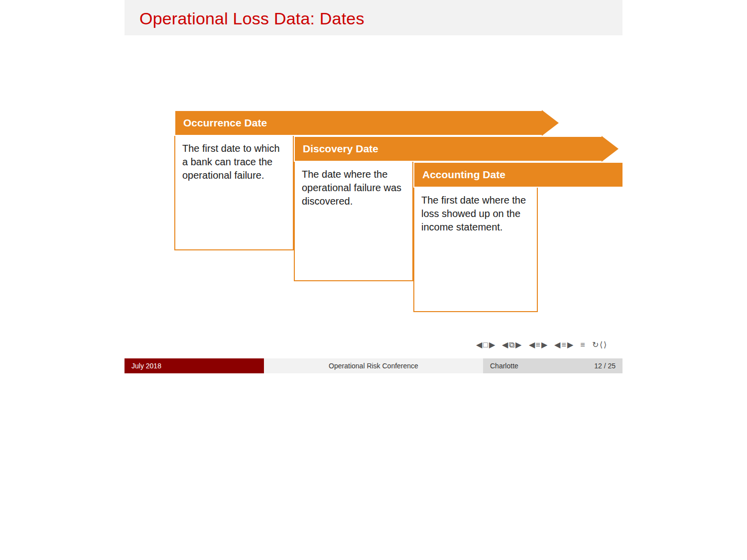Operational Loss Data: Dates
Occurrence Date
The first date to which a bank can trace the operational failure.
Discovery Date
The date where the operational failure was discovered.
Accounting Date
The first date where the loss showed up on the income statement.
◀□▶ ◀⧉▶ ◀≡▶ ◀≡▶ ≡ ↻⟨⟩
July 2018
Operational Risk Conference
Charlotte 12 / 25